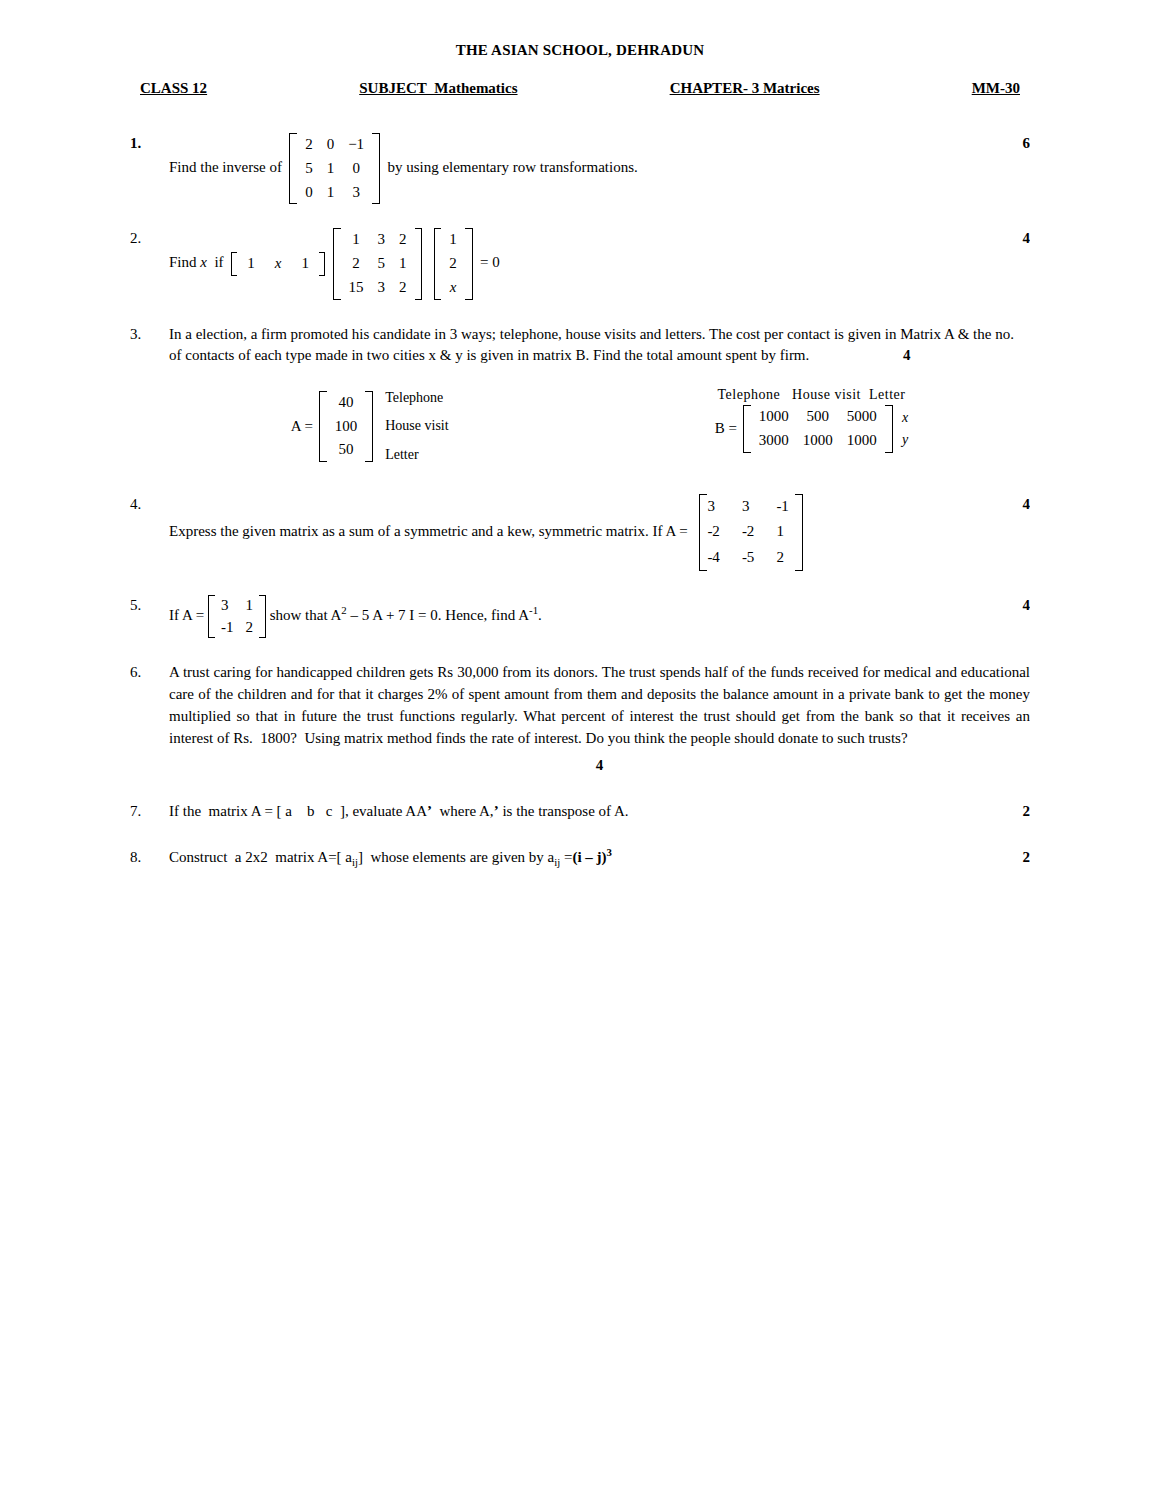THE ASIAN SCHOOL, DEHRADUN
CLASS 12 SUBJECT Mathematics CHAPTER- 3 Matrices MM-30
1. 6 Find the inverse of
| 2 | 0 | −1 |
| 5 | 1 | 0 |
| 0 | 1 | 3 |
by using elementary row transformations.
2. 4 Find x if
| 1 | x | 1 |
| 1 | 3 | 2 |
| 2 | 5 | 1 |
| 15 | 3 | 2 |
| 1 |
| 2 |
| x |
= 0
3. In a election, a firm promoted his candidate in 3 ways; telephone, house visits and letters. The cost per contact is given in Matrix A & the no. of contacts of each type made in two cities x & y is given in matrix B. Find the total amount spent by firm. 4 A =
| 40 |
| 100 |
| 50 |
Telephone
House visit
Letter Telephone House visit Letter B =
| 1000 | 500 | 5000 |
| 3000 | 1000 | 1000 |
x
y
4. 4 Express the given matrix as a sum of a symmetric and a kew, symmetric matrix. If A =
| 3 | 3 | -1 |
| -2 | -2 | 1 |
| -4 | -5 | 2 |
5. 4 If A =
| 3 | 1 |
| -1 | 2 |
show that A2 – 5 A + 7 I = 0. Hence, find A-1.
6. A trust caring for handicapped children gets Rs 30,000 from its donors. The trust spends half of the funds received for medical and educational care of the children and for that it charges 2% of spent amount from them and deposits the balance amount in a private bank to get the money multiplied so that in future the trust functions regularly. What percent of interest the trust should get from the bank so that it receives an interest of Rs. 1800? Using matrix method finds the rate of interest. Do you think the people should donate to such trusts? 4
7. 2 If the matrix A = [ a b c ], evaluate AA’ where A,’ is the transpose of A.
8. 2 Construct a 2x2 matrix A=[ aij] whose elements are given by aij =(i – j)3